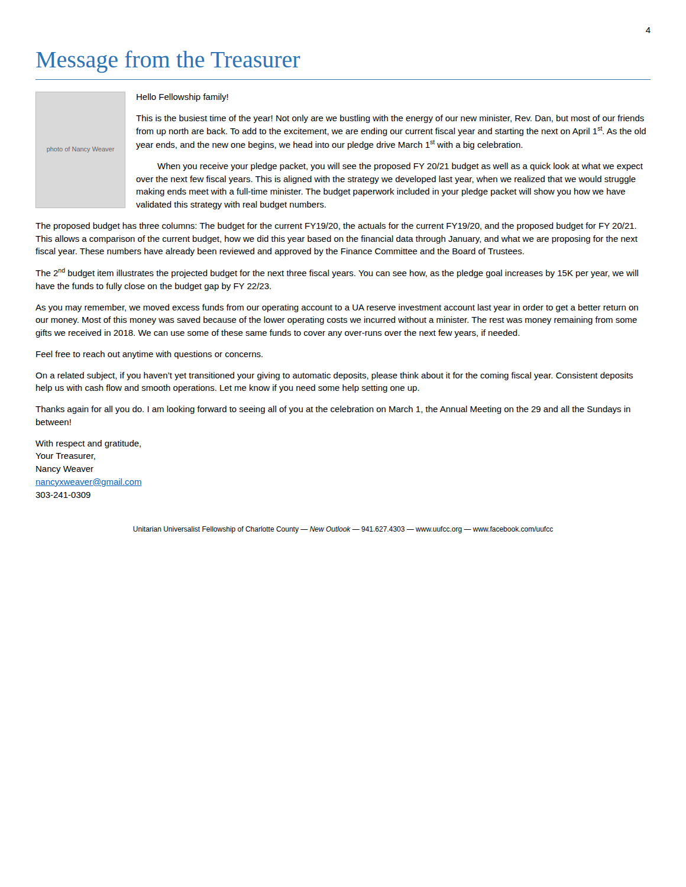4
Message from the Treasurer
photo of Nancy Weaver
Hello Fellowship family!
This is the busiest time of the year! Not only are we bustling with the energy of our new minister, Rev. Dan, but most of our friends from up north are back. To add to the excitement, we are ending our current fiscal year and starting the next on April 1st. As the old year ends, and the new one begins, we head into our pledge drive March 1st with a big celebration.
When you receive your pledge packet, you will see the proposed FY 20/21 budget as well as a quick look at what we expect over the next few fiscal years. This is aligned with the strategy we developed last year, when we realized that we would struggle making ends meet with a full-time minister. The budget paperwork included in your pledge packet will show you how we have validated this strategy with real budget numbers.
The proposed budget has three columns: The budget for the current FY19/20, the actuals for the current FY19/20, and the proposed budget for FY 20/21. This allows a comparison of the current budget, how we did this year based on the financial data through January, and what we are proposing for the next fiscal year. These numbers have already been reviewed and approved by the Finance Committee and the Board of Trustees.
The 2nd budget item illustrates the projected budget for the next three fiscal years. You can see how, as the pledge goal increases by 15K per year, we will have the funds to fully close on the budget gap by FY 22/23.
As you may remember, we moved excess funds from our operating account to a UA reserve investment account last year in order to get a better return on our money. Most of this money was saved because of the lower operating costs we incurred without a minister. The rest was money remaining from some gifts we received in 2018. We can use some of these same funds to cover any over-runs over the next few years, if needed.
Feel free to reach out anytime with questions or concerns.
On a related subject, if you haven’t yet transitioned your giving to automatic deposits, please think about it for the coming fiscal year. Consistent deposits help us with cash flow and smooth operations. Let me know if you need some help setting one up.
Thanks again for all you do. I am looking forward to seeing all of you at the celebration on March 1, the Annual Meeting on the 29 and all the Sundays in between!
With respect and gratitude,
Your Treasurer,
Nancy Weaver
nancyxweaver@gmail.com
303-241-0309
Unitarian Universalist Fellowship of Charlotte County — New Outlook — 941.627.4303 — www.uufcc.org — www.facebook.com/uufcc